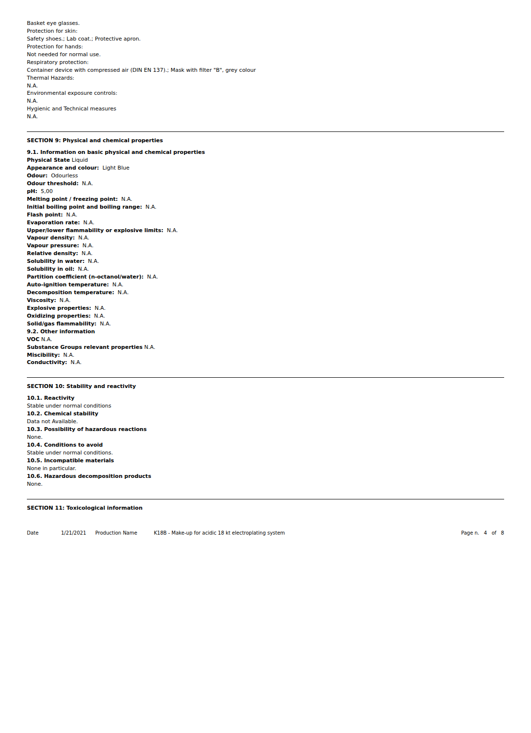Basket eye glasses.
Protection for skin:
Safety shoes.; Lab coat.; Protective apron.
Protection for hands:
Not needed for normal use.
Respiratory protection:
Container device with compressed air (DIN EN 137).; Mask with filter "B", grey colour
Thermal Hazards:
N.A.
Environmental exposure controls:
N.A.
Hygienic and Technical measures
N.A.
SECTION 9: Physical and chemical properties
9.1. Information on basic physical and chemical properties
Physical State Liquid
Appearance and colour: Light Blue
Odour: Odourless
Odour threshold: N.A.
pH: 5,00
Melting point / freezing point: N.A.
Initial boiling point and boiling range: N.A.
Flash point: N.A.
Evaporation rate: N.A.
Upper/lower flammability or explosive limits: N.A.
Vapour density: N.A.
Vapour pressure: N.A.
Relative density: N.A.
Solubility in water: N.A.
Solubility in oil: N.A.
Partition coefficient (n-octanol/water): N.A.
Auto-ignition temperature: N.A.
Decomposition temperature: N.A.
Viscosity: N.A.
Explosive properties: N.A.
Oxidizing properties: N.A.
Solid/gas flammability: N.A.
9.2. Other information
VOC N.A.
Substance Groups relevant properties N.A.
Miscibility: N.A.
Conductivity: N.A.
SECTION 10: Stability and reactivity
10.1. Reactivity
Stable under normal conditions
10.2. Chemical stability
Data not Available.
10.3. Possibility of hazardous reactions
None.
10.4. Conditions to avoid
Stable under normal conditions.
10.5. Incompatible materials
None in particular.
10.6. Hazardous decomposition products
None.
SECTION 11: Toxicological information
| Date | 1/21/2021 | Production Name | K18B - Make-up for acidic 18 kt electroplating system | Page n. 4 of 8 |